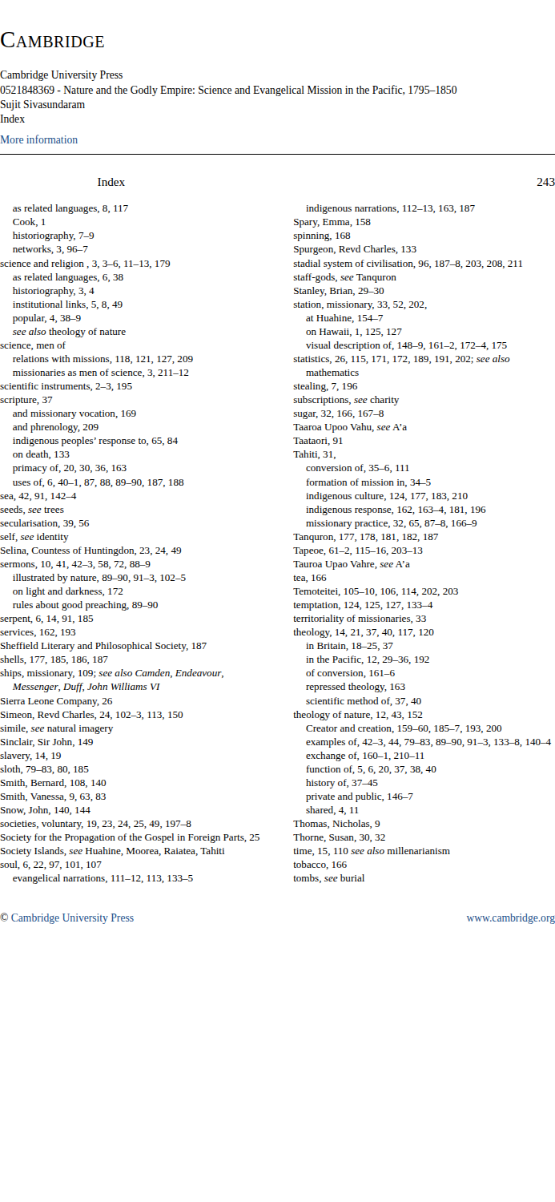Cambridge
Cambridge University Press
0521848369 - Nature and the Godly Empire: Science and Evangelical Mission in the Pacific, 1795–1850
Sujit Sivasundaram
Index
More information
Index 243
as related languages, 8, 117
Cook, 1
historiography, 7–9
networks, 3, 96–7
science and religion , 3, 3–6, 11–13, 179
as related languages, 6, 38
historiography, 3, 4
institutional links, 5, 8, 49
popular, 4, 38–9
see also theology of nature
science, men of
relations with missions, 118, 121, 127, 209
missionaries as men of science, 3, 211–12
scientific instruments, 2–3, 195
scripture, 37
and missionary vocation, 169
and phrenology, 209
indigenous peoples’ response to, 65, 84
on death, 133
primacy of, 20, 30, 36, 163
uses of, 6, 40–1, 87, 88, 89–90, 187, 188
sea, 42, 91, 142–4
seeds, see trees
secularisation, 39, 56
self, see identity
Selina, Countess of Huntingdon, 23, 24, 49
sermons, 10, 41, 42–3, 58, 72, 88–9
illustrated by nature, 89–90, 91–3, 102–5
on light and darkness, 172
rules about good preaching, 89–90
serpent, 6, 14, 91, 185
services, 162, 193
Sheffield Literary and Philosophical Society, 187
shells, 177, 185, 186, 187
ships, missionary, 109; see also Camden, Endeavour, Messenger, Duff, John Williams VI
Sierra Leone Company, 26
Simeon, Revd Charles, 24, 102–3, 113, 150
simile, see natural imagery
Sinclair, Sir John, 149
slavery, 14, 19
sloth, 79–83, 80, 185
Smith, Bernard, 108, 140
Smith, Vanessa, 9, 63, 83
Snow, John, 140, 144
societies, voluntary, 19, 23, 24, 25, 49, 197–8
Society for the Propagation of the Gospel in Foreign Parts, 25
Society Islands, see Huahine, Moorea, Raiatea, Tahiti
soul, 6, 22, 97, 101, 107
evangelical narrations, 111–12, 113, 133–5
indigenous narrations, 112–13, 163, 187
Spary, Emma, 158
spinning, 168
Spurgeon, Revd Charles, 133
stadial system of civilisation, 96, 187–8, 203, 208, 211
staff-gods, see Tanquron
Stanley, Brian, 29–30
station, missionary, 33, 52, 202,
at Huahine, 154–7
on Hawaii, 1, 125, 127
visual description of, 148–9, 161–2, 172–4, 175
statistics, 26, 115, 171, 172, 189, 191, 202; see also mathematics
stealing, 7, 196
subscriptions, see charity
sugar, 32, 166, 167–8
Taaroa Upoo Vahu, see A’a
Taataori, 91
Tahiti, 31,
conversion of, 35–6, 111
formation of mission in, 34–5
indigenous culture, 124, 177, 183, 210
indigenous response, 162, 163–4, 181, 196
missionary practice, 32, 65, 87–8, 166–9
Tanquron, 177, 178, 181, 182, 187
Tapeoe, 61–2, 115–16, 203–13
Tauroa Upao Vahre, see A’a
tea, 166
Temoteitei, 105–10, 106, 114, 202, 203
temptation, 124, 125, 127, 133–4
territoriality of missionaries, 33
theology, 14, 21, 37, 40, 117, 120
in Britain, 18–25, 37
in the Pacific, 12, 29–36, 192
of conversion, 161–6
repressed theology, 163
scientific method of, 37, 40
theology of nature, 12, 43, 152
Creator and creation, 159–60, 185–7, 193, 200
examples of, 42–3, 44, 79–83, 89–90, 91–3, 133–8, 140–4
exchange of, 160–1, 210–11
function of, 5, 6, 20, 37, 38, 40
history of, 37–45
private and public, 146–7
shared, 4, 11
Thomas, Nicholas, 9
Thorne, Susan, 30, 32
time, 15, 110 see also millenarianism
tobacco, 166
tombs, see burial
© Cambridge University Press
www.cambridge.org